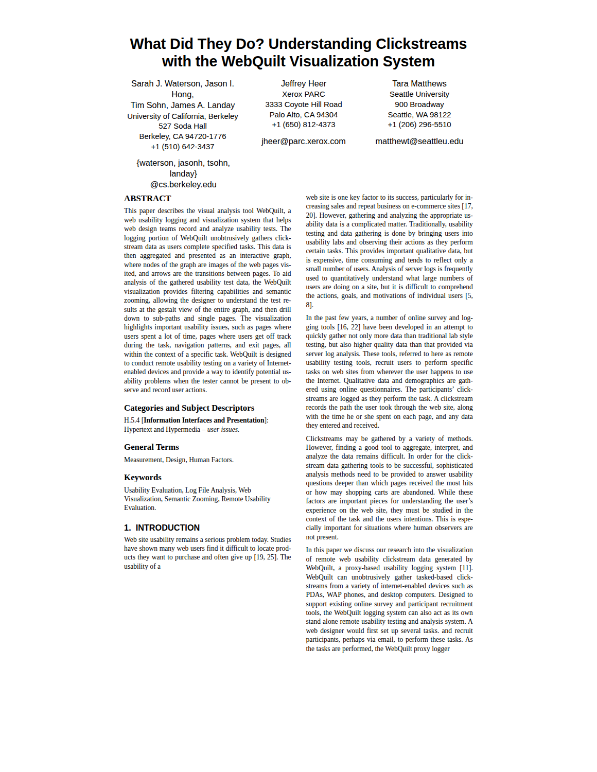What Did They Do? Understanding Clickstreams with the WebQuilt Visualization System
Sarah J. Waterson, Jason I. Hong,
Tim Sohn, James A. Landay
University of California, Berkeley
527 Soda Hall
Berkeley, CA 94720-1776
+1 (510) 642-3437
Jeffrey Heer
Xerox PARC
3333 Coyote Hill Road
Palo Alto, CA 94304
+1 (650) 812-4373
jheer@parc.xerox.com
Tara Matthews
Seattle University
900 Broadway
Seattle, WA 98122
+1 (206) 296-5510
matthewt@seattleu.edu
{waterson, jasonh, tsohn, landay}
@cs.berkeley.edu
ABSTRACT
This paper describes the visual analysis tool WebQuilt, a web usability logging and visualization system that helps web design teams record and analyze usability tests. The logging portion of WebQuilt unobtrusively gathers clickstream data as users complete specified tasks. This data is then aggregated and presented as an interactive graph, where nodes of the graph are images of the web pages visited, and arrows are the transitions between pages. To aid analysis of the gathered usability test data, the WebQuilt visualization provides filtering capabilities and semantic zooming, allowing the designer to understand the test results at the gestalt view of the entire graph, and then drill down to sub-paths and single pages. The visualization highlights important usability issues, such as pages where users spent a lot of time, pages where users get off track during the task, navigation patterns, and exit pages, all within the context of a specific task. WebQuilt is designed to conduct remote usability testing on a variety of Internet-enabled devices and provide a way to identify potential usability problems when the tester cannot be present to observe and record user actions.
Categories and Subject Descriptors
H.5.4 [Information Interfaces and Presentation]: Hypertext and Hypermedia – user issues.
General Terms
Measurement, Design, Human Factors.
Keywords
Usability Evaluation, Log File Analysis, Web Visualization, Semantic Zooming, Remote Usability Evaluation.
1. INTRODUCTION
Web site usability remains a serious problem today. Studies have shown many web users find it difficult to locate products they want to purchase and often give up [19, 25]. The usability of a
web site is one key factor to its success, particularly for increasing sales and repeat business on e-commerce sites [17, 20]. However, gathering and analyzing the appropriate usability data is a complicated matter. Traditionally, usability testing and data gathering is done by bringing users into usability labs and observing their actions as they perform certain tasks. This provides important qualitative data, but is expensive, time consuming and tends to reflect only a small number of users. Analysis of server logs is frequently used to quantitatively understand what large numbers of users are doing on a site, but it is difficult to comprehend the actions, goals, and motivations of individual users [5, 8].
In the past few years, a number of online survey and logging tools [16, 22] have been developed in an attempt to quickly gather not only more data than traditional lab style testing, but also higher quality data than that provided via server log analysis. These tools, referred to here as remote usability testing tools, recruit users to perform specific tasks on web sites from wherever the user happens to use the Internet. Qualitative data and demographics are gathered using online questionnaires. The participants’ clickstreams are logged as they perform the task. A clickstream records the path the user took through the web site, along with the time he or she spent on each page, and any data they entered and received.
Clickstreams may be gathered by a variety of methods. However, finding a good tool to aggregate, interpret, and analyze the data remains difficult. In order for the clickstream data gathering tools to be successful, sophisticated analysis methods need to be provided to answer usability questions deeper than which pages received the most hits or how may shopping carts are abandoned. While these factors are important pieces for understanding the user’s experience on the web site, they must be studied in the context of the task and the users intentions. This is especially important for situations where human observers are not present.
In this paper we discuss our research into the visualization of remote web usability clickstream data generated by WebQuilt, a proxy-based usability logging system [11]. WebQuilt can unobtrusively gather tasked-based clickstreams from a variety of internet-enabled devices such as PDAs, WAP phones, and desktop computers. Designed to support existing online survey and participant recruitment tools, the WebQuilt logging system can also act as its own stand alone remote usability testing and analysis system. A web designer would first set up several tasks. and recruit participants, perhaps via email, to perform these tasks. As the tasks are performed, the WebQuilt proxy logger